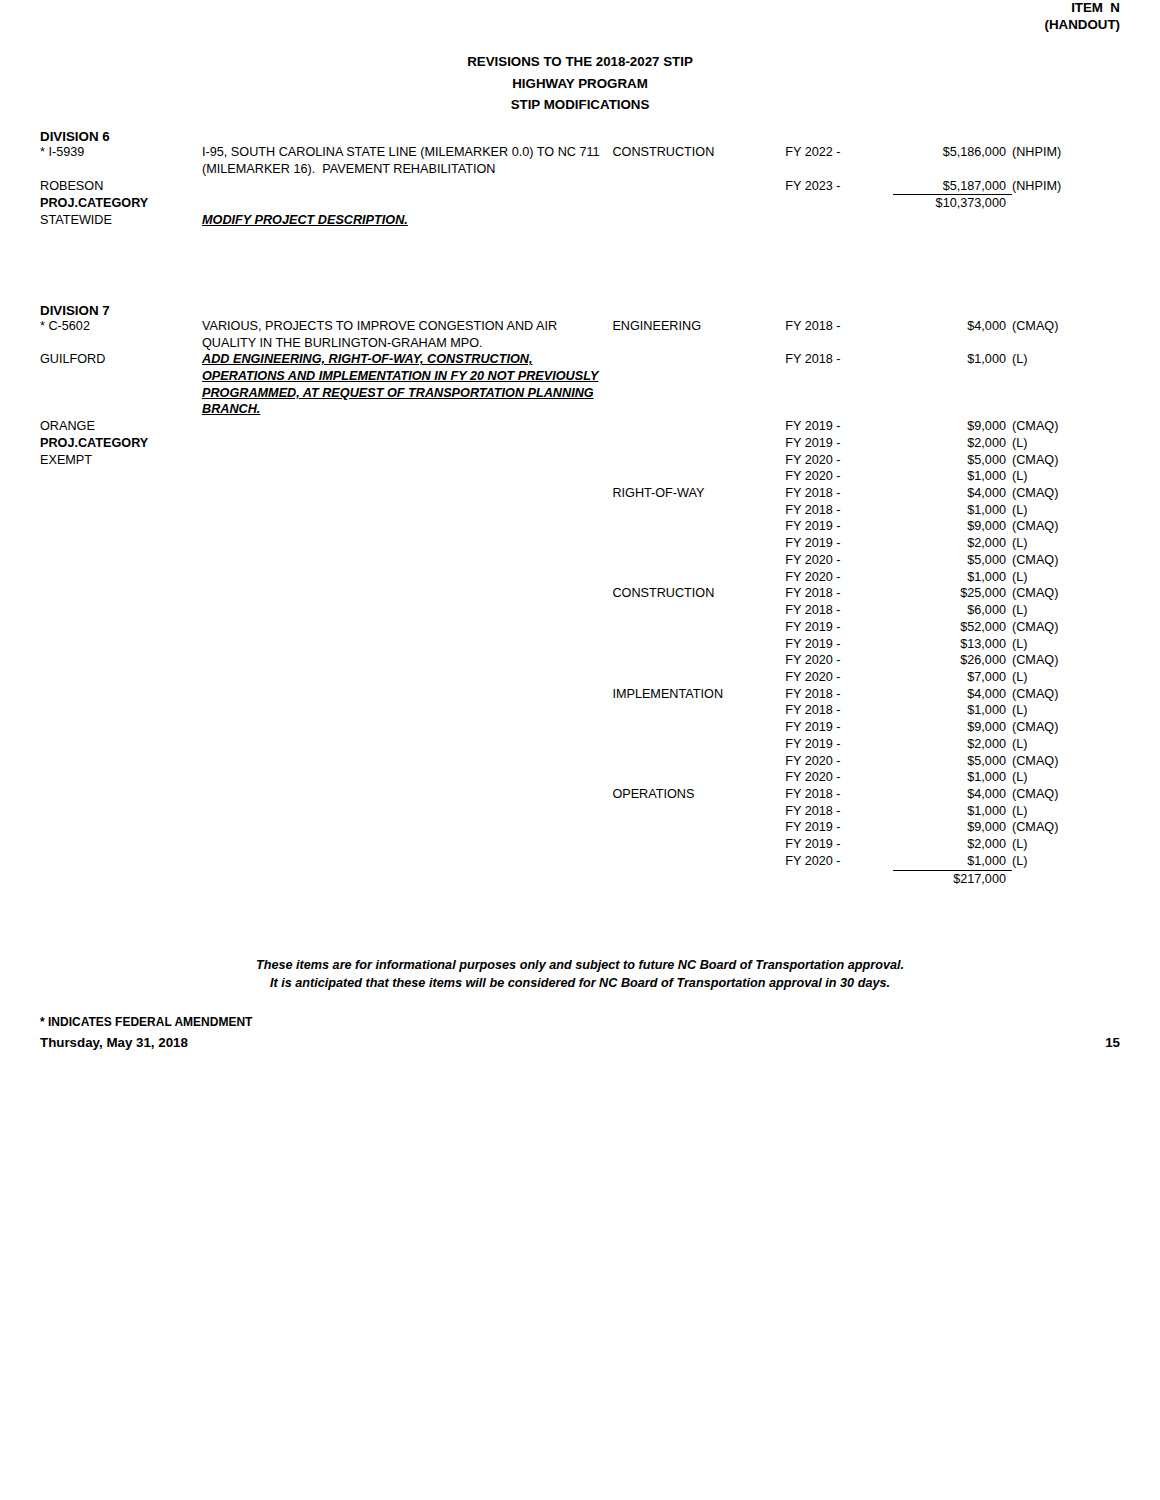ITEM N
(HANDOUT)
REVISIONS TO THE 2018-2027 STIP
HIGHWAY PROGRAM
STIP MODIFICATIONS
DIVISION 6
| * I-5939 | I-95, SOUTH CAROLINA STATE LINE (MILEMARKER 0.0) TO NC 711 (MILEMARKER 16). PAVEMENT REHABILITATION | CONSTRUCTION | FY 2022 - | $5,186,000 | (NHPIM) |
| ROBESON | | | FY 2023 - | $5,187,000 | (NHPIM) |
| PROJ.CATEGORY | | | | $10,373,000 | |
| STATEWIDE | MODIFY PROJECT DESCRIPTION. | | | | |
DIVISION 7
| * C-5602 | VARIOUS, PROJECTS TO IMPROVE CONGESTION AND AIR QUALITY IN THE BURLINGTON-GRAHAM MPO. | ENGINEERING | FY 2018 - | $4,000 | (CMAQ) |
| GUILFORD | ADD ENGINEERING, RIGHT-OF-WAY, CONSTRUCTION, OPERATIONS AND IMPLEMENTATION IN FY 20 NOT PREVIOUSLY PROGRAMMED, AT REQUEST OF TRANSPORTATION PLANNING BRANCH. | | FY 2018 - | $1,000 | (L) |
| ORANGE | | | FY 2019 - | $9,000 | (CMAQ) |
| PROJ.CATEGORY | | | FY 2019 - | $2,000 | (L) |
| EXEMPT | | | FY 2020 - | $5,000 | (CMAQ) |
| | | | FY 2020 - | $1,000 | (L) |
| | | RIGHT-OF-WAY | FY 2018 - | $4,000 | (CMAQ) |
| | | | FY 2018 - | $1,000 | (L) |
| | | | FY 2019 - | $9,000 | (CMAQ) |
| | | | FY 2019 - | $2,000 | (L) |
| | | | FY 2020 - | $5,000 | (CMAQ) |
| | | | FY 2020 - | $1,000 | (L) |
| | | CONSTRUCTION | FY 2018 - | $25,000 | (CMAQ) |
| | | | FY 2018 - | $6,000 | (L) |
| | | | FY 2019 - | $52,000 | (CMAQ) |
| | | | FY 2019 - | $13,000 | (L) |
| | | | FY 2020 - | $26,000 | (CMAQ) |
| | | | FY 2020 - | $7,000 | (L) |
| | | IMPLEMENTATION | FY 2018 - | $4,000 | (CMAQ) |
| | | | FY 2018 - | $1,000 | (L) |
| | | | FY 2019 - | $9,000 | (CMAQ) |
| | | | FY 2019 - | $2,000 | (L) |
| | | | FY 2020 - | $5,000 | (CMAQ) |
| | | | FY 2020 - | $1,000 | (L) |
| | | OPERATIONS | FY 2018 - | $4,000 | (CMAQ) |
| | | | FY 2018 - | $1,000 | (L) |
| | | | FY 2019 - | $9,000 | (CMAQ) |
| | | | FY 2019 - | $2,000 | (L) |
| | | | FY 2020 - | $1,000 | (L) |
| | | | | $217,000 | |
These items are for informational purposes only and subject to future NC Board of Transportation approval.
It is anticipated that these items will be considered for NC Board of Transportation approval in 30 days.
* INDICATES FEDERAL AMENDMENT
Thursday, May 31, 2018 15